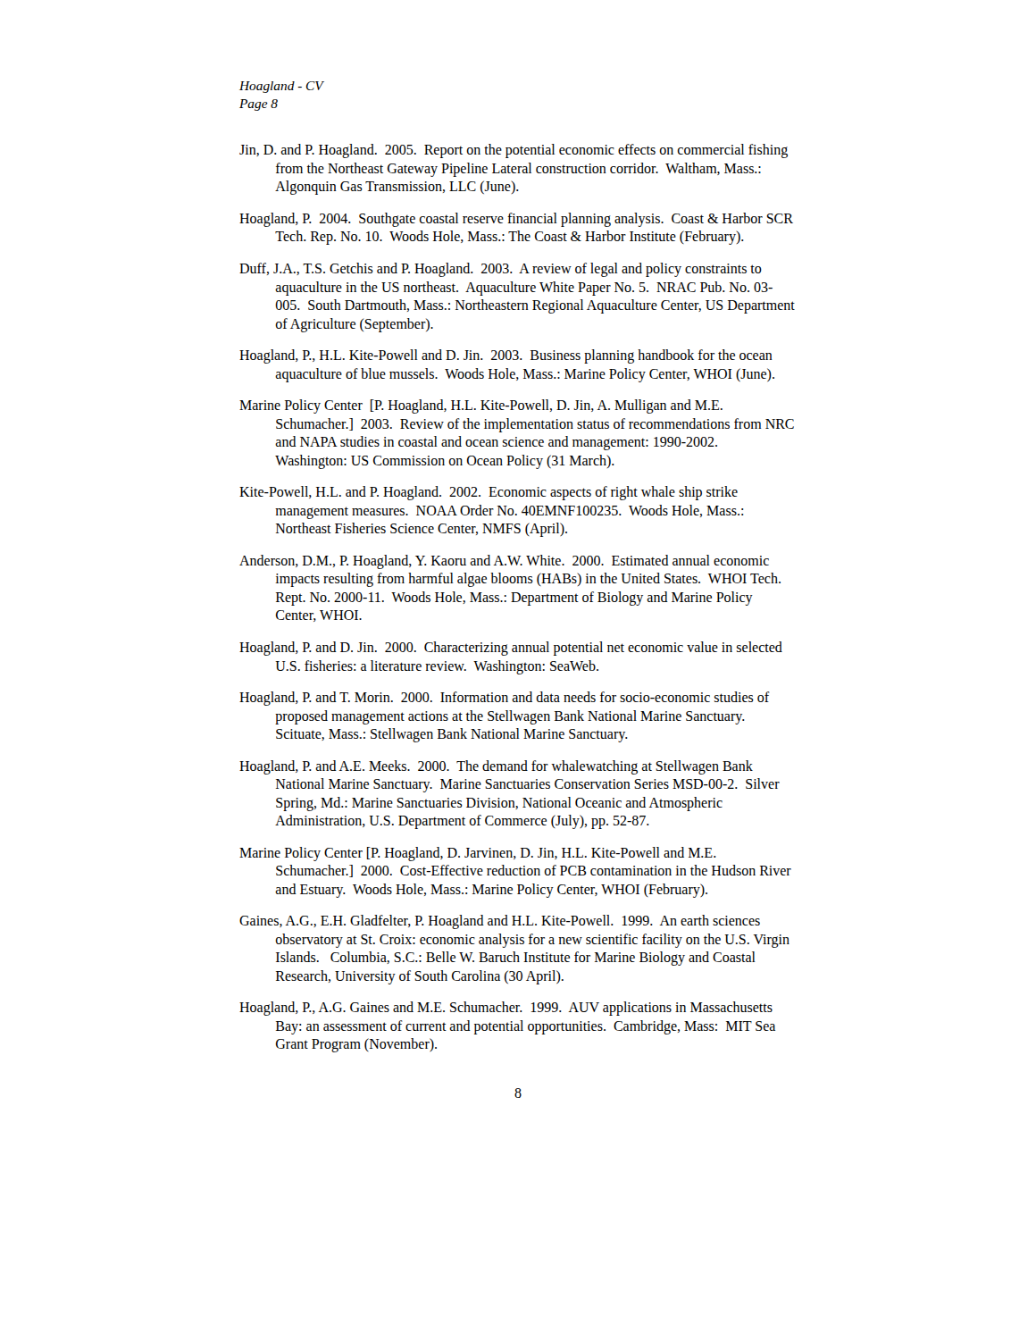Hoagland - CV
Page 8
Jin, D. and P. Hoagland. 2005. Report on the potential economic effects on commercial fishing from the Northeast Gateway Pipeline Lateral construction corridor. Waltham, Mass.: Algonquin Gas Transmission, LLC (June).
Hoagland, P. 2004. Southgate coastal reserve financial planning analysis. Coast & Harbor SCR Tech. Rep. No. 10. Woods Hole, Mass.: The Coast & Harbor Institute (February).
Duff, J.A., T.S. Getchis and P. Hoagland. 2003. A review of legal and policy constraints to aquaculture in the US northeast. Aquaculture White Paper No. 5. NRAC Pub. No. 03-005. South Dartmouth, Mass.: Northeastern Regional Aquaculture Center, US Department of Agriculture (September).
Hoagland, P., H.L. Kite-Powell and D. Jin. 2003. Business planning handbook for the ocean aquaculture of blue mussels. Woods Hole, Mass.: Marine Policy Center, WHOI (June).
Marine Policy Center [P. Hoagland, H.L. Kite-Powell, D. Jin, A. Mulligan and M.E. Schumacher.] 2003. Review of the implementation status of recommendations from NRC and NAPA studies in coastal and ocean science and management: 1990-2002. Washington: US Commission on Ocean Policy (31 March).
Kite-Powell, H.L. and P. Hoagland. 2002. Economic aspects of right whale ship strike management measures. NOAA Order No. 40EMNF100235. Woods Hole, Mass.: Northeast Fisheries Science Center, NMFS (April).
Anderson, D.M., P. Hoagland, Y. Kaoru and A.W. White. 2000. Estimated annual economic impacts resulting from harmful algae blooms (HABs) in the United States. WHOI Tech. Rept. No. 2000-11. Woods Hole, Mass.: Department of Biology and Marine Policy Center, WHOI.
Hoagland, P. and D. Jin. 2000. Characterizing annual potential net economic value in selected U.S. fisheries: a literature review. Washington: SeaWeb.
Hoagland, P. and T. Morin. 2000. Information and data needs for socio-economic studies of proposed management actions at the Stellwagen Bank National Marine Sanctuary. Scituate, Mass.: Stellwagen Bank National Marine Sanctuary.
Hoagland, P. and A.E. Meeks. 2000. The demand for whalewatching at Stellwagen Bank National Marine Sanctuary. Marine Sanctuaries Conservation Series MSD-00-2. Silver Spring, Md.: Marine Sanctuaries Division, National Oceanic and Atmospheric Administration, U.S. Department of Commerce (July), pp. 52-87.
Marine Policy Center [P. Hoagland, D. Jarvinen, D. Jin, H.L. Kite-Powell and M.E. Schumacher.] 2000. Cost-Effective reduction of PCB contamination in the Hudson River and Estuary. Woods Hole, Mass.: Marine Policy Center, WHOI (February).
Gaines, A.G., E.H. Gladfelter, P. Hoagland and H.L. Kite-Powell. 1999. An earth sciences observatory at St. Croix: economic analysis for a new scientific facility on the U.S. Virgin Islands. Columbia, S.C.: Belle W. Baruch Institute for Marine Biology and Coastal Research, University of South Carolina (30 April).
Hoagland, P., A.G. Gaines and M.E. Schumacher. 1999. AUV applications in Massachusetts Bay: an assessment of current and potential opportunities. Cambridge, Mass: MIT Sea Grant Program (November).
8